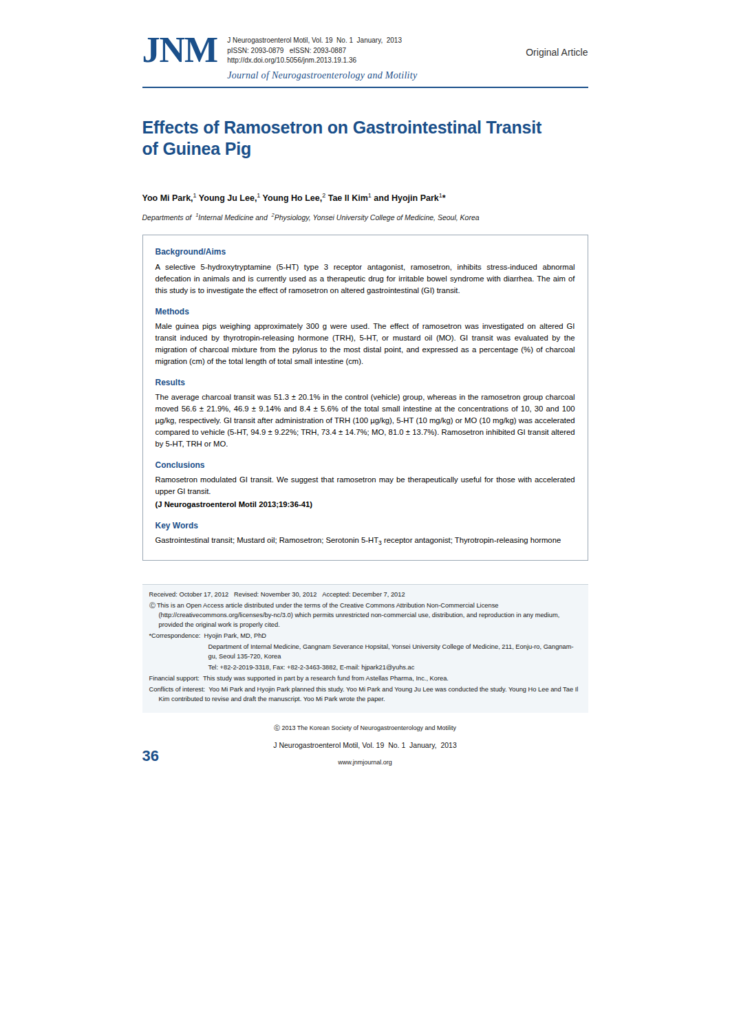JNM
J Neurogastroenterol Motil, Vol. 19 No. 1 January, 2013 pISSN: 2093-0879 eISSN: 2093-0887 http://dx.doi.org/10.5056/jnm.2013.19.1.36 Journal of Neurogastroenterology and Motility
Original Article
Effects of Ramosetron on Gastrointestinal Transit
of Guinea Pig
Yoo Mi Park,1 Young Ju Lee,1 Young Ho Lee,2 Tae Il Kim1 and Hyojin Park1*
Departments of 1Internal Medicine and 2Physiology, Yonsei University College of Medicine, Seoul, Korea
Background/Aims
A selective 5-hydroxytryptamine (5-HT) type 3 receptor antagonist, ramosetron, inhibits stress-induced abnormal defecation in animals and is currently used as a therapeutic drug for irritable bowel syndrome with diarrhea. The aim of this study is to investigate the effect of ramosetron on altered gastrointestinal (GI) transit.
Methods
Male guinea pigs weighing approximately 300 g were used. The effect of ramosetron was investigated on altered GI transit induced by thyrotropin-releasing hormone (TRH), 5-HT, or mustard oil (MO). GI transit was evaluated by the migration of charcoal mixture from the pylorus to the most distal point, and expressed as a percentage (%) of charcoal migration (cm) of the total length of total small intestine (cm).
Results
The average charcoal transit was 51.3 ± 20.1% in the control (vehicle) group, whereas in the ramosetron group charcoal moved 56.6 ± 21.9%, 46.9 ± 9.14% and 8.4 ± 5.6% of the total small intestine at the concentrations of 10, 30 and 100 µg/kg, respectively. GI transit after administration of TRH (100 µg/kg), 5-HT (10 mg/kg) or MO (10 mg/kg) was accelerated compared to vehicle (5-HT, 94.9 ± 9.22%; TRH, 73.4 ± 14.7%; MO, 81.0 ± 13.7%). Ramosetron inhibited GI transit altered by 5-HT, TRH or MO.
Conclusions
Ramosetron modulated GI transit. We suggest that ramosetron may be therapeutically useful for those with accelerated upper GI transit. (J Neurogastroenterol Motil 2013;19:36-41)
Key Words
Gastrointestinal transit; Mustard oil; Ramosetron; Serotonin 5-HT3 receptor antagonist; Thyrotropin-releasing hormone
Received: October 17, 2012 Revised: November 30, 2012 Accepted: December 7, 2012
Ⓒ This is an Open Access article distributed under the terms of the Creative Commons Attribution Non-Commercial License (http://creativecommons.org/licenses/by-nc/3.0) which permits unrestricted non-commercial use, distribution, and reproduction in any medium, provided the original work is properly cited.
*Correspondence: Hyojin Park, MD, PhD
Department of Internal Medicine, Gangnam Severance Hopsital, Yonsei University College of Medicine, 211, Eonju-ro, Gangnam-gu, Seoul 135-720, Korea
Tel: +82-2-2019-3318, Fax: +82-2-3463-3882, E-mail: hjpark21@yuhs.ac
Financial support: This study was supported in part by a research fund from Astellas Pharma, Inc., Korea.
Conflicts of interest: Yoo Mi Park and Hyojin Park planned this study. Yoo Mi Park and Young Ju Lee was conducted the study. Young Ho Lee and Tae Il Kim contributed to revise and draft the manuscript. Yoo Mi Park wrote the paper.
36
ⓒ 2013 The Korean Society of Neurogastroenterology and Motility
J Neurogastroenterol Motil, Vol. 19 No. 1 January, 2013
www.jnmjournal.org